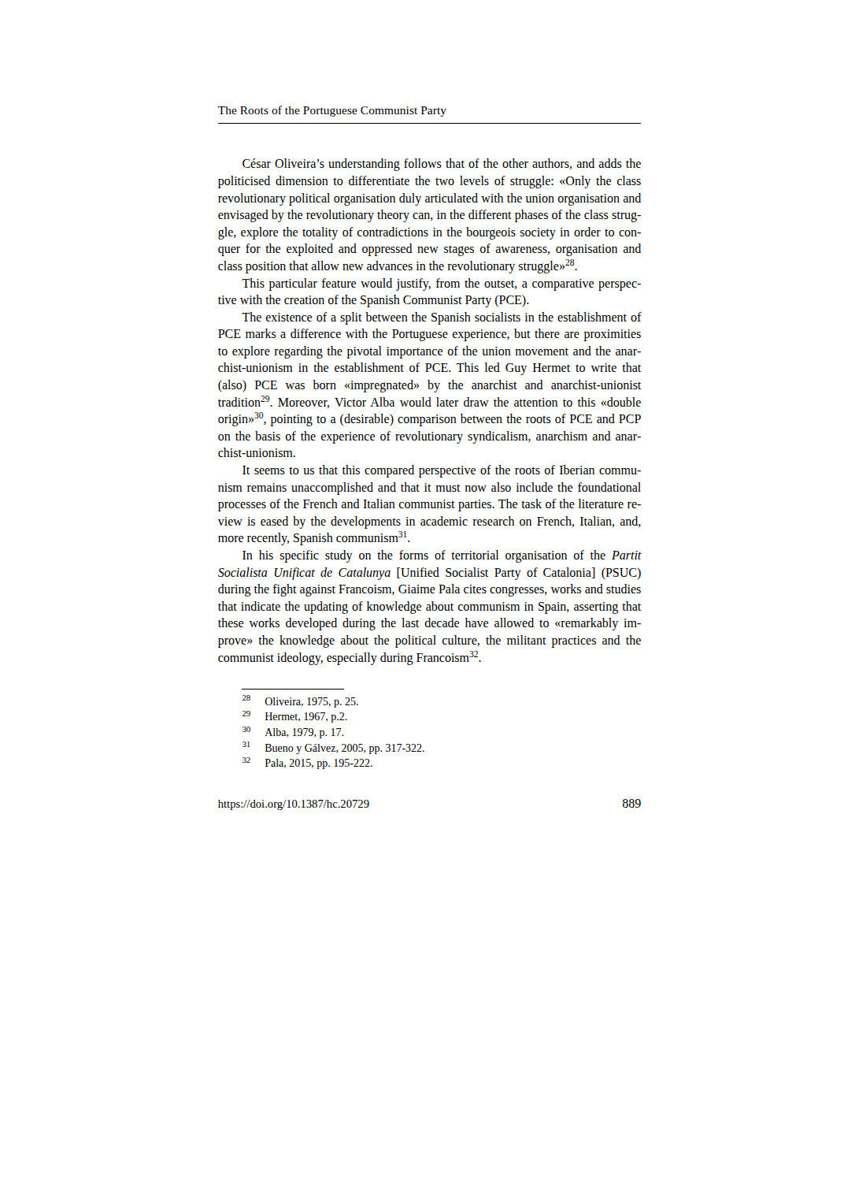The Roots of the Portuguese Communist Party
César Oliveira’s understanding follows that of the other authors, and adds the politicised dimension to differentiate the two levels of struggle: «Only the class revolutionary political organisation duly articulated with the union organisation and envisaged by the revolutionary theory can, in the different phases of the class struggle, explore the totality of contradictions in the bourgeois society in order to conquer for the exploited and oppressed new stages of awareness, organisation and class position that allow new advances in the revolutionary struggle»28.
This particular feature would justify, from the outset, a comparative perspective with the creation of the Spanish Communist Party (PCE).
The existence of a split between the Spanish socialists in the establishment of PCE marks a difference with the Portuguese experience, but there are proximities to explore regarding the pivotal importance of the union movement and the anarchist-unionism in the establishment of PCE. This led Guy Hermet to write that (also) PCE was born «impregnated» by the anarchist and anarchist-unionist tradition29. Moreover, Victor Alba would later draw the attention to this «double origin»30, pointing to a (desirable) comparison between the roots of PCE and PCP on the basis of the experience of revolutionary syndicalism, anarchism and anarchist-unionism.
It seems to us that this compared perspective of the roots of Iberian communism remains unaccomplished and that it must now also include the foundational processes of the French and Italian communist parties. The task of the literature review is eased by the developments in academic research on French, Italian, and, more recently, Spanish communism31.
In his specific study on the forms of territorial organisation of the Partit Socialista Unificat de Catalunya [Unified Socialist Party of Catalonia] (PSUC) during the fight against Francoism, Giaime Pala cites congresses, works and studies that indicate the updating of knowledge about communism in Spain, asserting that these works developed during the last decade have allowed to «remarkably improve» the knowledge about the political culture, the militant practices and the communist ideology, especially during Francoism32.
28 Oliveira, 1975, p. 25.
29 Hermet, 1967, p.2.
30 Alba, 1979, p. 17.
31 Bueno y Gálvez, 2005, pp. 317-322.
32 Pala, 2015, pp. 195-222.
https://doi.org/10.1387/hc.20729 889